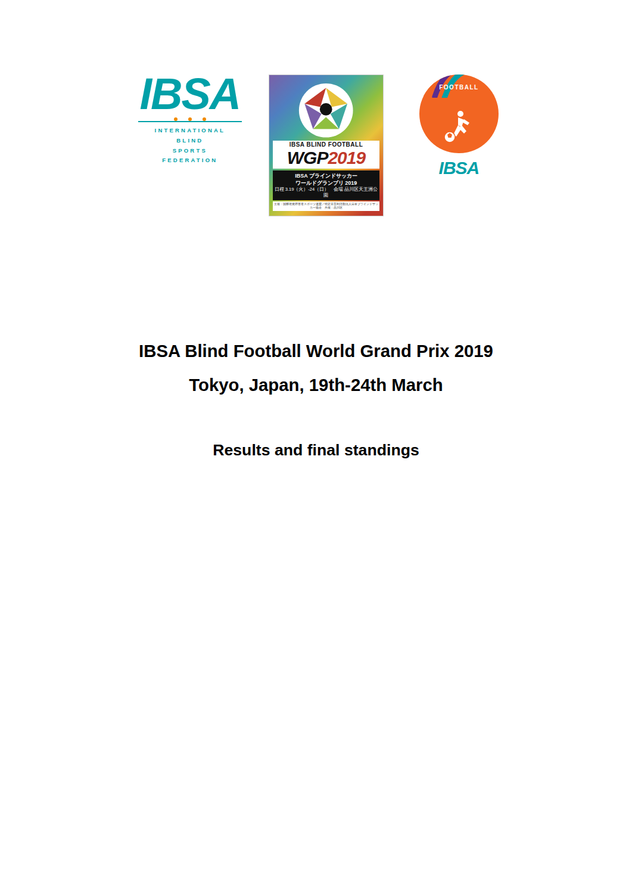IBSA
International
Blind
Sports
Federation
IBSA BLIND FOOTBALL
WGP2019
IBSA ブラインドサッカー
ワールドグランプリ 2019
日程 3.19（火）-24（日）　会場 品川区天王洲公園
主催：国際視覚障害者スポーツ連盟／特定非営利活動法人日本ブラインドサッカー協会　共催：品川区
FOOTBALL
IBSA
IBSA Blind Football World Grand Prix 2019
Tokyo, Japan, 19th-24th March
Results and final standings